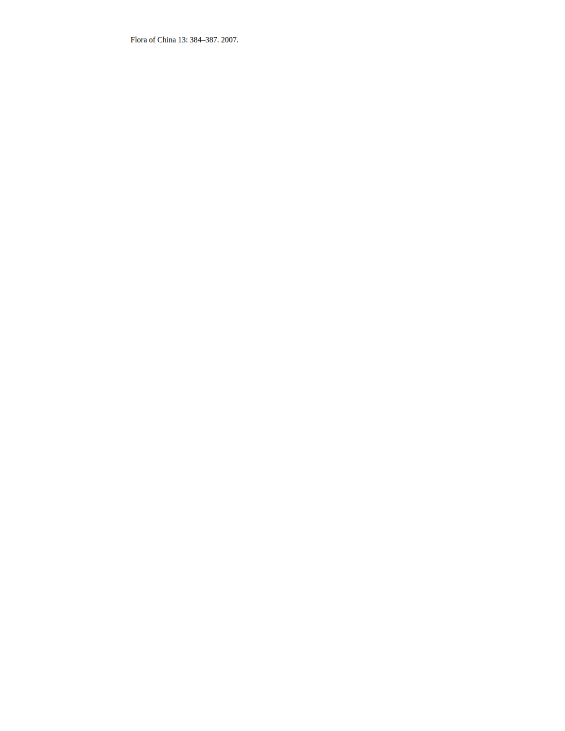Flora of China 13: 384–387. 2007.